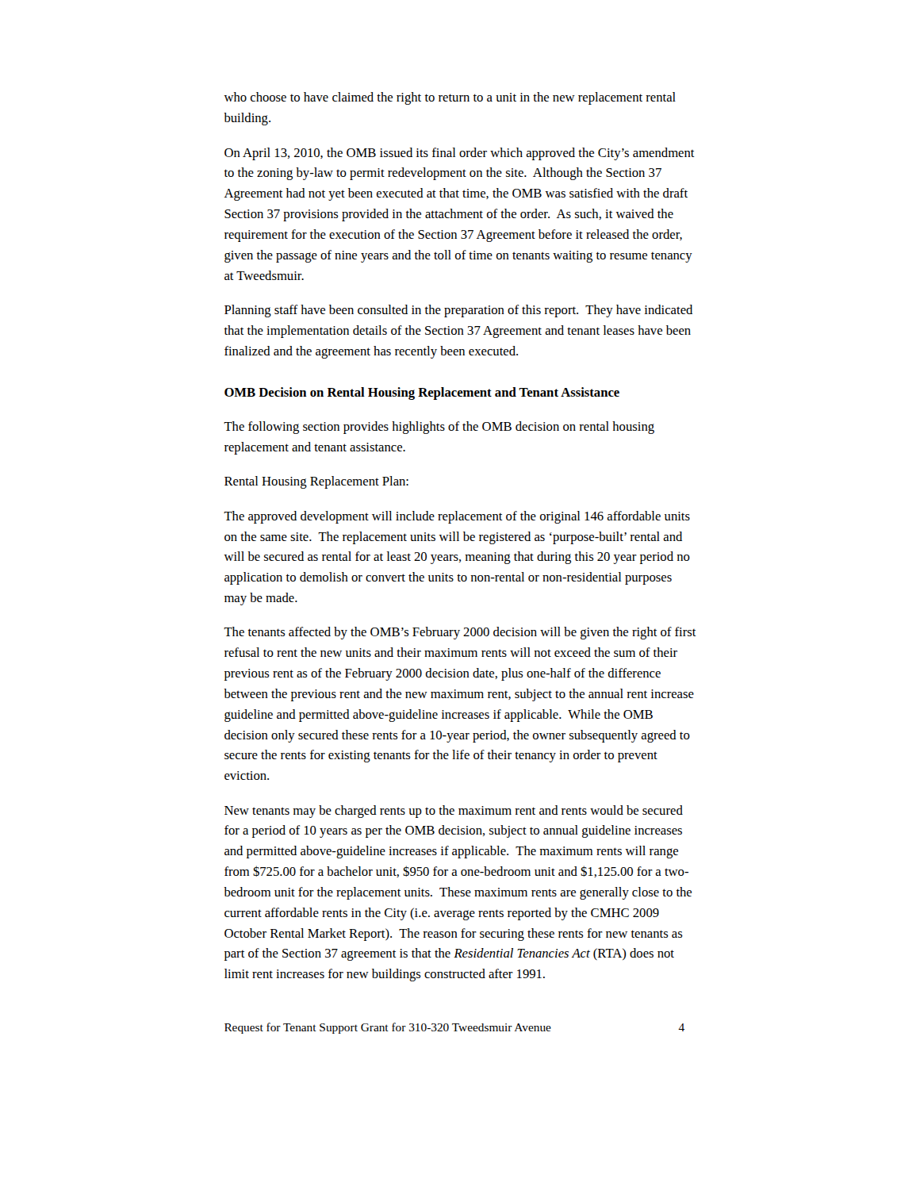who choose to have claimed the right to return to a unit in the new replacement rental building.
On April 13, 2010, the OMB issued its final order which approved the City’s amendment to the zoning by-law to permit redevelopment on the site. Although the Section 37 Agreement had not yet been executed at that time, the OMB was satisfied with the draft Section 37 provisions provided in the attachment of the order. As such, it waived the requirement for the execution of the Section 37 Agreement before it released the order, given the passage of nine years and the toll of time on tenants waiting to resume tenancy at Tweedsmuir.
Planning staff have been consulted in the preparation of this report. They have indicated that the implementation details of the Section 37 Agreement and tenant leases have been finalized and the agreement has recently been executed.
OMB Decision on Rental Housing Replacement and Tenant Assistance
The following section provides highlights of the OMB decision on rental housing replacement and tenant assistance.
Rental Housing Replacement Plan:
The approved development will include replacement of the original 146 affordable units on the same site. The replacement units will be registered as ‘purpose-built’ rental and will be secured as rental for at least 20 years, meaning that during this 20 year period no application to demolish or convert the units to non-rental or non-residential purposes may be made.
The tenants affected by the OMB’s February 2000 decision will be given the right of first refusal to rent the new units and their maximum rents will not exceed the sum of their previous rent as of the February 2000 decision date, plus one-half of the difference between the previous rent and the new maximum rent, subject to the annual rent increase guideline and permitted above-guideline increases if applicable. While the OMB decision only secured these rents for a 10-year period, the owner subsequently agreed to secure the rents for existing tenants for the life of their tenancy in order to prevent eviction.
New tenants may be charged rents up to the maximum rent and rents would be secured for a period of 10 years as per the OMB decision, subject to annual guideline increases and permitted above-guideline increases if applicable. The maximum rents will range from $725.00 for a bachelor unit, $950 for a one-bedroom unit and $1,125.00 for a two-bedroom unit for the replacement units. These maximum rents are generally close to the current affordable rents in the City (i.e. average rents reported by the CMHC 2009 October Rental Market Report). The reason for securing these rents for new tenants as part of the Section 37 agreement is that the Residential Tenancies Act (RTA) does not limit rent increases for new buildings constructed after 1991.
Request for Tenant Support Grant for 310-320 Tweedsmuir Avenue 4